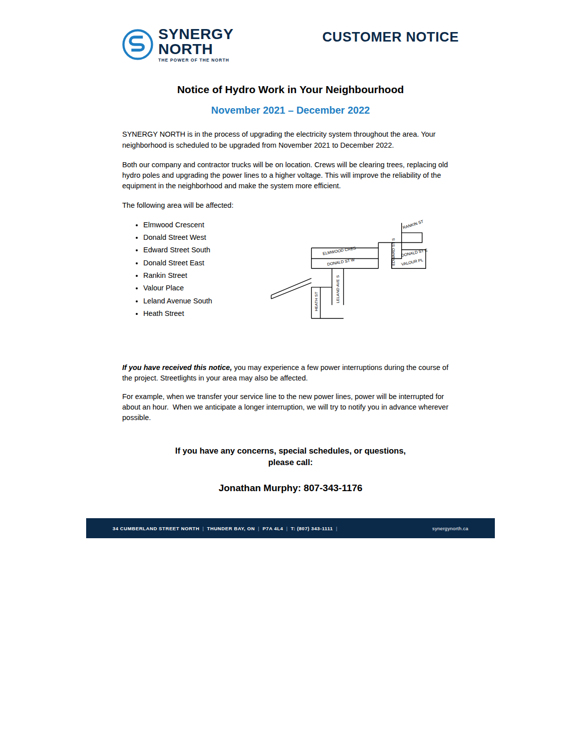SYNERGY NORTH THE POWER OF THE NORTH
CUSTOMER NOTICE
Notice of Hydro Work in Your Neighbourhood
November 2021 – December 2022
SYNERGY NORTH is in the process of upgrading the electricity system throughout the area. Your neighborhood is scheduled to be upgraded from November 2021 to December 2022.
Both our company and contractor trucks will be on location. Crews will be clearing trees, replacing old hydro poles and upgrading the power lines to a higher voltage. This will improve the reliability of the equipment in the neighborhood and make the system more efficient.
The following area will be affected:
Elmwood Crescent
Donald Street West
Edward Street South
Donald Street East
Rankin Street
Valour Place
Leland Avenue South
Heath Street
RANKIN ST EDWARD ST S DONALD ST E VALOUR PL ELMWOOD CRES DONALD ST W LELAND AVE S HEATH ST
If you have received this notice, you may experience a few power interruptions during the course of the project. Streetlights in your area may also be affected.
For example, when we transfer your service line to the new power lines, power will be interrupted for about an hour. When we anticipate a longer interruption, we will try to notify you in advance wherever possible.
If you have any concerns, special schedules, or questions,
please call:
Jonathan Murphy: 807-343-1176
34 CUMBERLAND STREET NORTH|THUNDER BAY, ON|P7A 4L4|T: (807) 343-1111|
synergynorth.ca